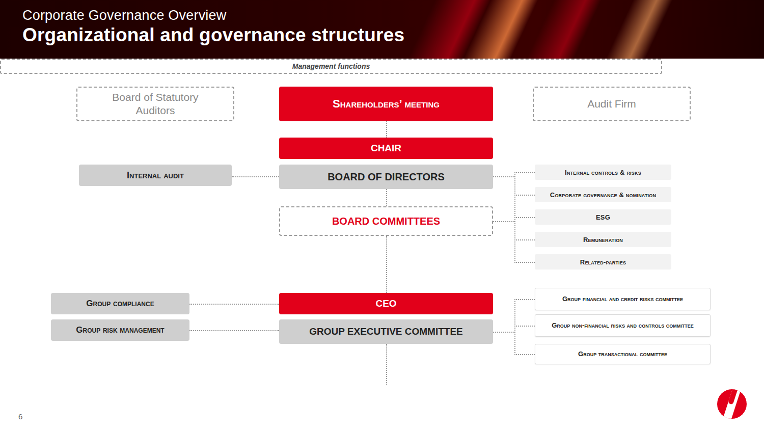Corporate Governance Overview
Organizational and governance structures
Board of Statutory
Auditors
Shareholders’ meeting
Audit Firm
CHAIR
Internal Audit
BOARD OF DIRECTORS
BOARD COMMITTEES
Internal Controls & Risks
Corporate Governance & Nomination
ESG
Remuneration
Related-Parties
Group Compliance
Group Risk Management
CEO
GROUP EXECUTIVE COMMITTEE
Group Financial and Credit Risks Committee
Group Non-Financial Risks and Controls Committee
Group Transactional Committee
Management functions
6